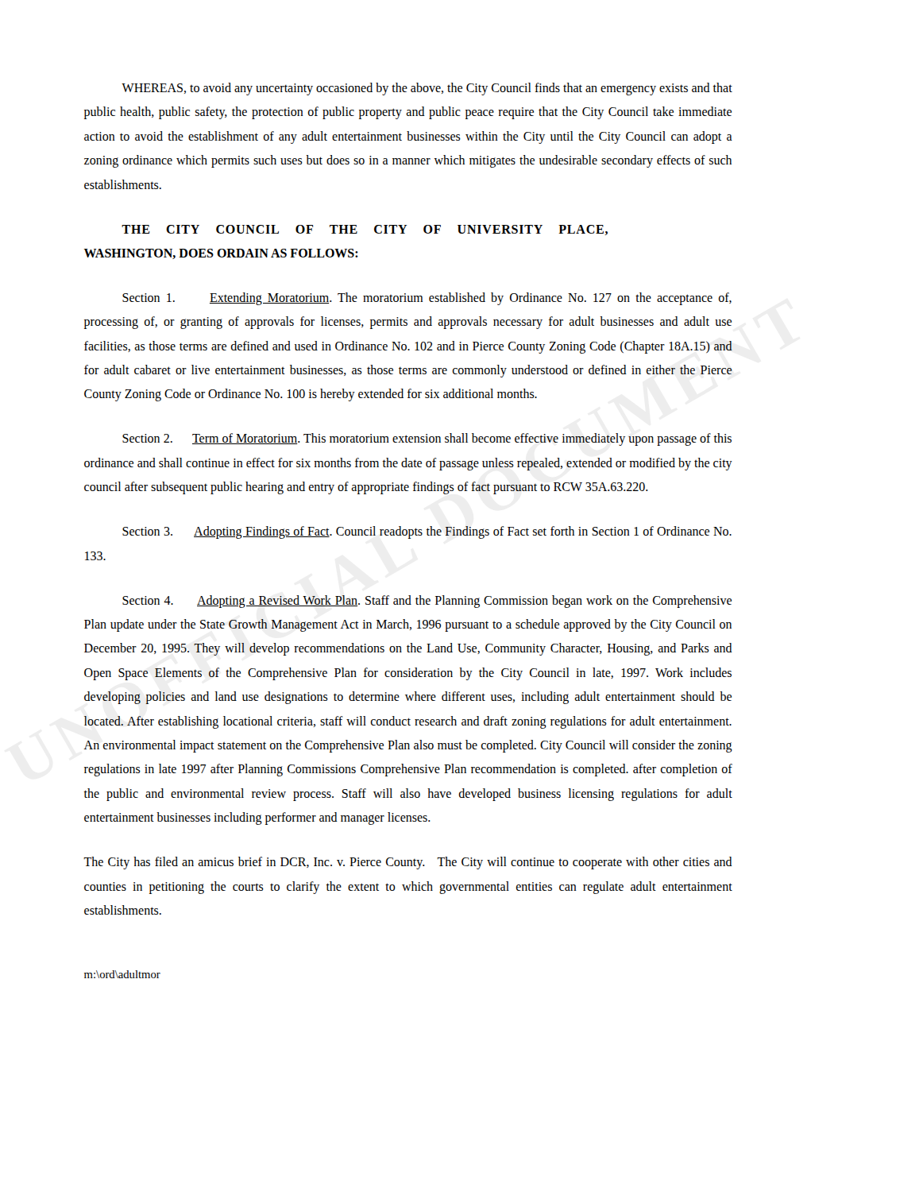UNOFFICIAL DOCUMENT
WHEREAS, to avoid any uncertainty occasioned by the above, the City Council finds that an emergency exists and that public health, public safety, the protection of public property and public peace require that the City Council take immediate action to avoid the establishment of any adult entertainment businesses within the City until the City Council can adopt a zoning ordinance which permits such uses but does so in a manner which mitigates the undesirable secondary effects of such establishments.
THE CITY COUNCIL OF THE CITY OF UNIVERSITY PLACE,
WASHINGTON, DOES ORDAIN AS FOLLOWS:
Section 1. Extending Moratorium. The moratorium established by Ordinance No. 127 on the acceptance of, processing of, or granting of approvals for licenses, permits and approvals necessary for adult businesses and adult use facilities, as those terms are defined and used in Ordinance No. 102 and in Pierce County Zoning Code (Chapter 18A.15) and for adult cabaret or live entertainment businesses, as those terms are commonly understood or defined in either the Pierce County Zoning Code or Ordinance No. 100 is hereby extended for six additional months.
Section 2. Term of Moratorium. This moratorium extension shall become effective immediately upon passage of this ordinance and shall continue in effect for six months from the date of passage unless repealed, extended or modified by the city council after subsequent public hearing and entry of appropriate findings of fact pursuant to RCW 35A.63.220.
Section 3. Adopting Findings of Fact. Council readopts the Findings of Fact set forth in Section 1 of Ordinance No. 133.
Section 4. Adopting a Revised Work Plan. Staff and the Planning Commission began work on the Comprehensive Plan update under the State Growth Management Act in March, 1996 pursuant to a schedule approved by the City Council on December 20, 1995. They will develop recommendations on the Land Use, Community Character, Housing, and Parks and Open Space Elements of the Comprehensive Plan for consideration by the City Council in late, 1997. Work includes developing policies and land use designations to determine where different uses, including adult entertainment should be located. After establishing locational criteria, staff will conduct research and draft zoning regulations for adult entertainment. An environmental impact statement on the Comprehensive Plan also must be completed. City Council will consider the zoning regulations in late 1997 after Planning Commissions Comprehensive Plan recommendation is completed. after completion of the public and environmental review process. Staff will also have developed business licensing regulations for adult entertainment businesses including performer and manager licenses.
The City has filed an amicus brief in DCR, Inc. v. Pierce County. The City will continue to cooperate with other cities and counties in petitioning the courts to clarify the extent to which governmental entities can regulate adult entertainment establishments.
m:\ord\adultmor